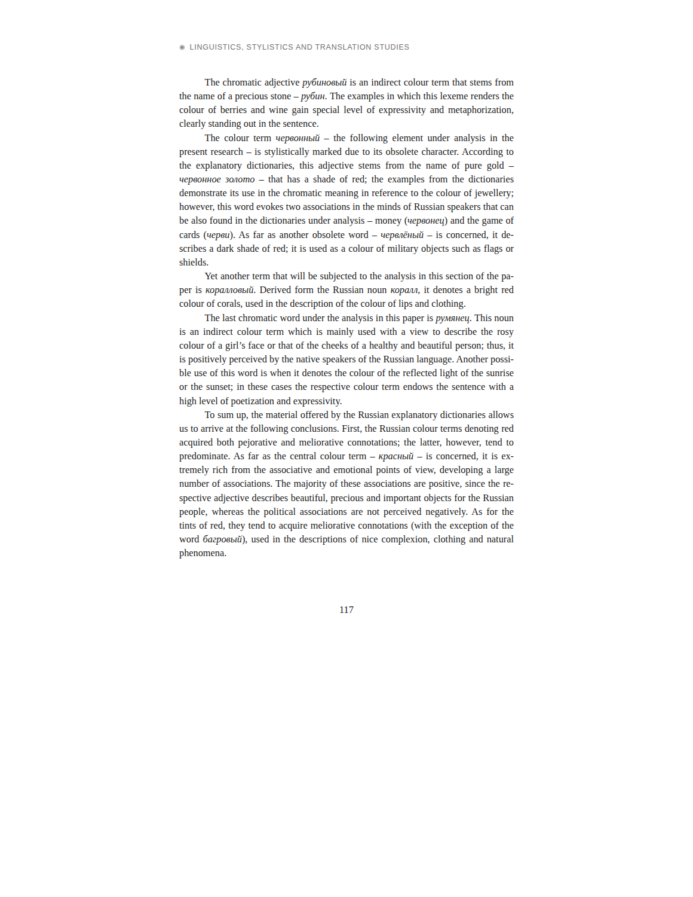◉Linguistics, Stylistics and Translation Studies
The chromatic adjective рубиновый is an indirect colour term that stems from the name of a precious stone – рубин. The examples in which this lexeme renders the colour of berries and wine gain special level of expressivity and metaphorization, clearly standing out in the sentence.
The colour term червонный – the following element under analysis in the present research – is stylistically marked due to its obsolete character. According to the explanatory dictionaries, this adjective stems from the name of pure gold – червонное золото – that has a shade of red; the examples from the dictionaries demonstrate its use in the chromatic meaning in reference to the colour of jewellery; however, this word evokes two associations in the minds of Russian speakers that can be also found in the dictionaries under analysis – money (червонец) and the game of cards (черви). As far as another obsolete word – червлёный – is concerned, it describes a dark shade of red; it is used as a colour of military objects such as flags or shields.
Yet another term that will be subjected to the analysis in this section of the paper is коралловый. Derived form the Russian noun коралл, it denotes a bright red colour of corals, used in the description of the colour of lips and clothing.
The last chromatic word under the analysis in this paper is румянец. This noun is an indirect colour term which is mainly used with a view to describe the rosy colour of a girl’s face or that of the cheeks of a healthy and beautiful person; thus, it is positively perceived by the native speakers of the Russian language. Another possible use of this word is when it denotes the colour of the reflected light of the sunrise or the sunset; in these cases the respective colour term endows the sentence with a high level of poetization and expressivity.
To sum up, the material offered by the Russian explanatory dictionaries allows us to arrive at the following conclusions. First, the Russian colour terms denoting red acquired both pejorative and meliorative connotations; the latter, however, tend to predominate. As far as the central colour term – красный – is concerned, it is extremely rich from the associative and emotional points of view, developing a large number of associations. The majority of these associations are positive, since the respective adjective describes beautiful, precious and important objects for the Russian people, whereas the political associations are not perceived negatively. As for the tints of red, they tend to acquire meliorative connotations (with the exception of the word багровый), used in the descriptions of nice complexion, clothing and natural phenomena.
117